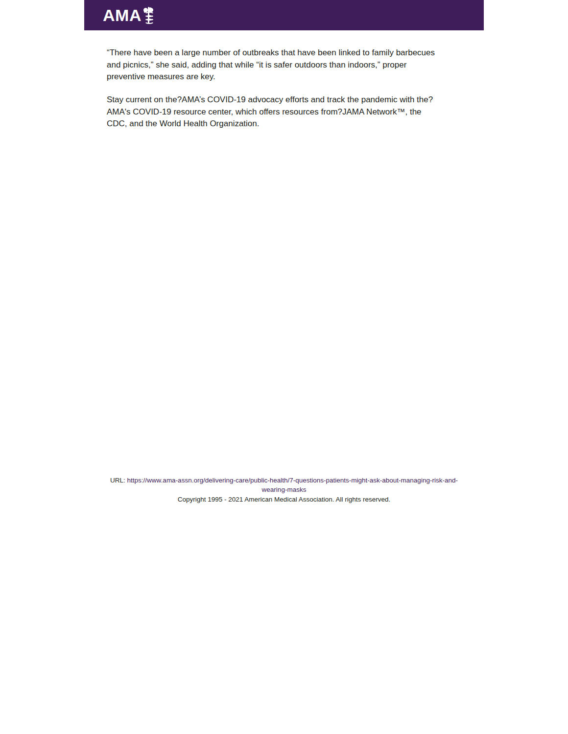AMA
“There have been a large number of outbreaks that have been linked to family barbecues and picnics,” she said, adding that while “it is safer outdoors than indoors,” proper preventive measures are key.
Stay current on the?AMA’s COVID-19 advocacy efforts and track the pandemic with the?AMA's COVID-19 resource center, which offers resources from?JAMA Network™, the CDC, and the World Health Organization.
URL: https://www.ama-assn.org/delivering-care/public-health/7-questions-patients-might-ask-about-managing-risk-and-wearing-masks
Copyright 1995 - 2021 American Medical Association. All rights reserved.